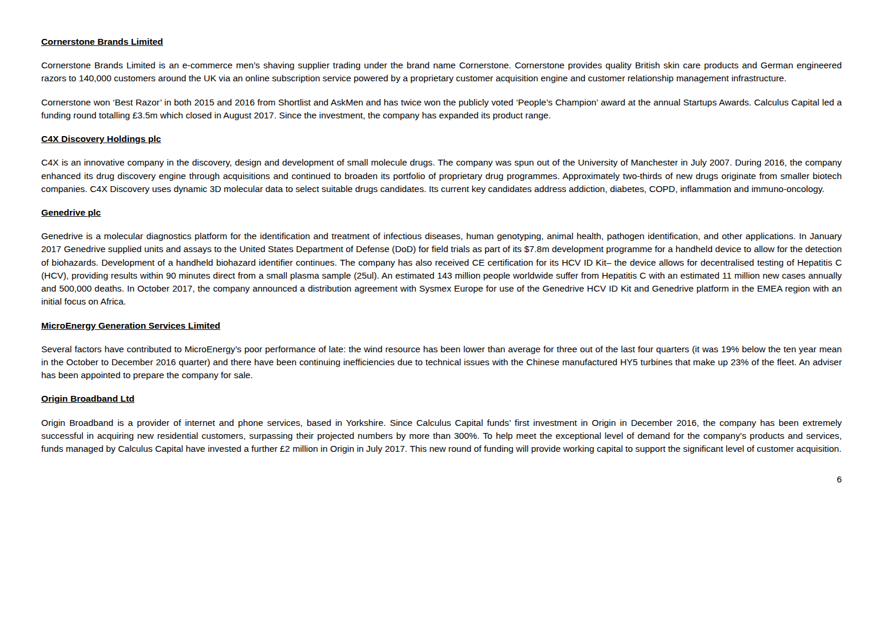Cornerstone Brands Limited
Cornerstone Brands Limited is an e-commerce men’s shaving supplier trading under the brand name Cornerstone. Cornerstone provides quality British skin care products and German engineered razors to 140,000 customers around the UK via an online subscription service powered by a proprietary customer acquisition engine and customer relationship management infrastructure.
Cornerstone won ‘Best Razor’ in both 2015 and 2016 from Shortlist and AskMen and has twice won the publicly voted ‘People’s Champion’ award at the annual Startups Awards. Calculus Capital led a funding round totalling £3.5m which closed in August 2017. Since the investment, the company has expanded its product range.
C4X Discovery Holdings plc
C4X is an innovative company in the discovery, design and development of small molecule drugs. The company was spun out of the University of Manchester in July 2007. During 2016, the company enhanced its drug discovery engine through acquisitions and continued to broaden its portfolio of proprietary drug programmes. Approximately two-thirds of new drugs originate from smaller biotech companies. C4X Discovery uses dynamic 3D molecular data to select suitable drugs candidates. Its current key candidates address addiction, diabetes, COPD, inflammation and immuno-oncology.
Genedrive plc
Genedrive is a molecular diagnostics platform for the identification and treatment of infectious diseases, human genotyping, animal health, pathogen identification, and other applications. In January 2017 Genedrive supplied units and assays to the United States Department of Defense (DoD) for field trials as part of its $7.8m development programme for a handheld device to allow for the detection of biohazards. Development of a handheld biohazard identifier continues. The company has also received CE certification for its HCV ID Kit– the device allows for decentralised testing of Hepatitis C (HCV), providing results within 90 minutes direct from a small plasma sample (25ul). An estimated 143 million people worldwide suffer from Hepatitis C with an estimated 11 million new cases annually and 500,000 deaths. In October 2017, the company announced a distribution agreement with Sysmex Europe for use of the Genedrive HCV ID Kit and Genedrive platform in the EMEA region with an initial focus on Africa.
MicroEnergy Generation Services Limited
Several factors have contributed to MicroEnergy’s poor performance of late: the wind resource has been lower than average for three out of the last four quarters (it was 19% below the ten year mean in the October to December 2016 quarter) and there have been continuing inefficiencies due to technical issues with the Chinese manufactured HY5 turbines that make up 23% of the fleet. An adviser has been appointed to prepare the company for sale.
Origin Broadband Ltd
Origin Broadband is a provider of internet and phone services, based in Yorkshire. Since Calculus Capital funds’ first investment in Origin in December 2016, the company has been extremely successful in acquiring new residential customers, surpassing their projected numbers by more than 300%. To help meet the exceptional level of demand for the company’s products and services, funds managed by Calculus Capital have invested a further £2 million in Origin in July 2017. This new round of funding will provide working capital to support the significant level of customer acquisition.
6